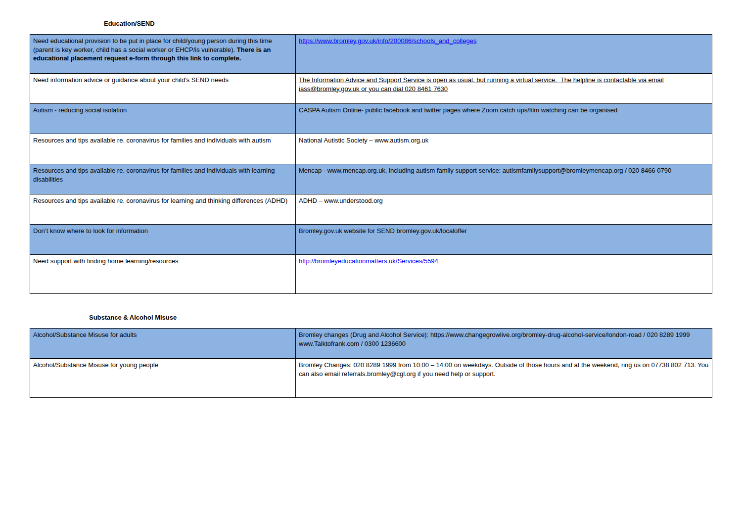Education/SEND
| Need educational provision to be put in place for child/young person during this time (parent is key worker, child has a social worker or EHCP/is vulnerable). There is an educational placement request e-form through this link to complete. | https://www.bromley.gov.uk/info/200086/schools_and_colleges |
| Need information advice or guidance about your child's SEND needs | The Information Advice and Support Service is open as usual, but running a virtual service. The helpline is contactable via email iass@bromley.gov.uk or you can dial 020 8461 7630 |
| Autism - reducing social isolation | CASPA Autism Online- public facebook and twitter pages where Zoom catch ups/film watching can be organised |
| Resources and tips available re. coronavirus for families and individuals with autism | National Autistic Society – www.autism.org.uk |
| Resources and tips available re. coronavirus for families and individuals with learning disabilities | Mencap - www.mencap.org.uk, including autism family support service: autismfamilysupport@bromleymencap.org / 020 8466 0790 |
| Resources and tips available re. coronavirus for learning and thinking differences (ADHD) | ADHD – www.understood.org |
| Don’t know where to look for information | Bromley.gov.uk website for SEND bromley.gov.uk/localoffer |
| Need support with finding home learning/resources | http://bromleyeducationmatters.uk/Services/5594 |
Substance & Alcohol Misuse
| Alcohol/Substance Misuse for adults | Bromley changes (Drug and Alcohol Service): https://www.changegrowlive.org/bromley-drug-alcohol-service/london-road / 020 8289 1999 www.Talktofrank.com / 0300 1236600 |
| Alcohol/Substance Misuse for young people | Bromley Changes: 020 8289 1999 from 10:00 – 14:00 on weekdays. Outside of those hours and at the weekend, ring us on 07738 802 713. You can also email referrals.bromley@cgl.org if you need help or support. |